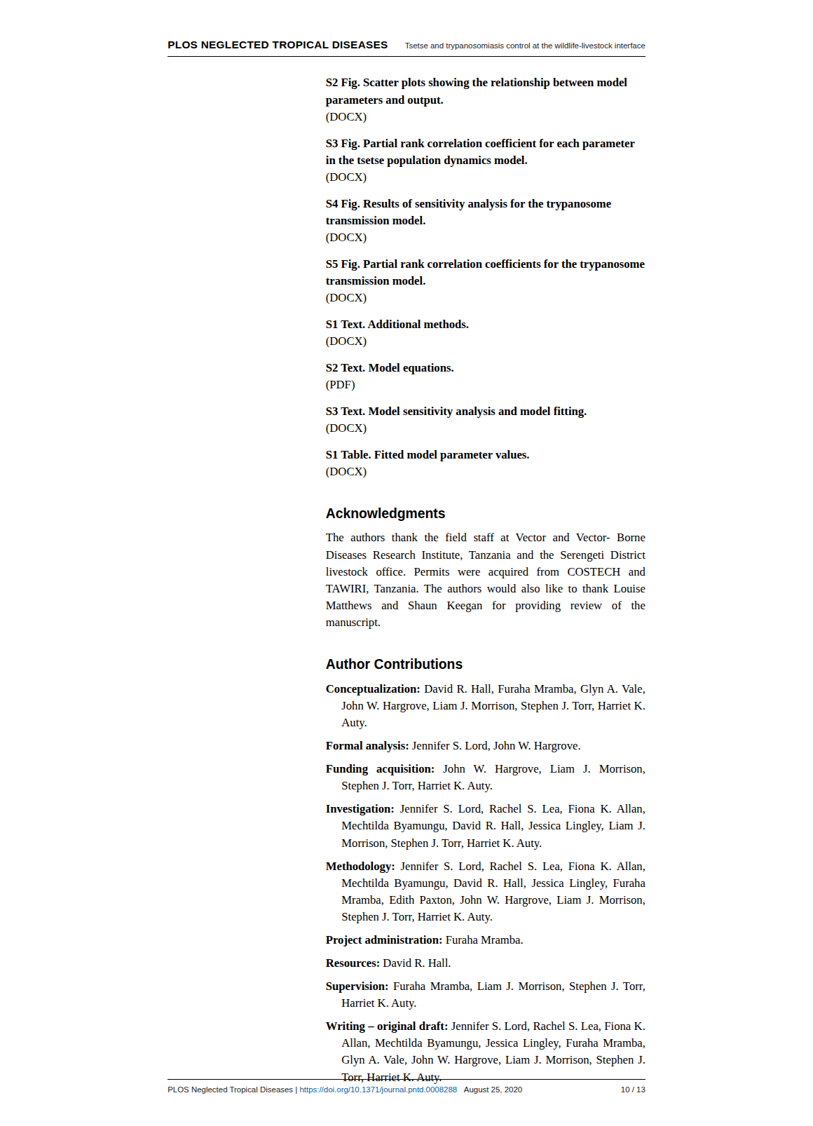PLOS Neglected Tropical Diseases
Tsetse and trypanosomiasis control at the wildlife-livestock interface
S2 Fig. Scatter plots showing the relationship between model parameters and output.(DOCX)
S3 Fig. Partial rank correlation coefficient for each parameter in the tsetse population dynamics model.(DOCX)
S4 Fig. Results of sensitivity analysis for the trypanosome transmission model.(DOCX)
S5 Fig. Partial rank correlation coefficients for the trypanosome transmission model.(DOCX)
S1 Text. Additional methods.(DOCX)
S2 Text. Model equations.(PDF)
S3 Text. Model sensitivity analysis and model fitting.(DOCX)
S1 Table. Fitted model parameter values.(DOCX)
Acknowledgments
The authors thank the field staff at Vector and Vector- Borne Diseases Research Institute, Tanzania and the Serengeti District livestock office. Permits were acquired from COSTECH and TAWIRI, Tanzania. The authors would also like to thank Louise Matthews and Shaun Keegan for providing review of the manuscript.
Author Contributions
Conceptualization: David R. Hall, Furaha Mramba, Glyn A. Vale, John W. Hargrove, Liam J. Morrison, Stephen J. Torr, Harriet K. Auty.
Formal analysis: Jennifer S. Lord, John W. Hargrove.
Funding acquisition: John W. Hargrove, Liam J. Morrison, Stephen J. Torr, Harriet K. Auty.
Investigation: Jennifer S. Lord, Rachel S. Lea, Fiona K. Allan, Mechtilda Byamungu, David R. Hall, Jessica Lingley, Liam J. Morrison, Stephen J. Torr, Harriet K. Auty.
Methodology: Jennifer S. Lord, Rachel S. Lea, Fiona K. Allan, Mechtilda Byamungu, David R. Hall, Jessica Lingley, Furaha Mramba, Edith Paxton, John W. Hargrove, Liam J. Morrison, Stephen J. Torr, Harriet K. Auty.
Project administration: Furaha Mramba.
Resources: David R. Hall.
Supervision: Furaha Mramba, Liam J. Morrison, Stephen J. Torr, Harriet K. Auty.
Writing – original draft: Jennifer S. Lord, Rachel S. Lea, Fiona K. Allan, Mechtilda Byamungu, Jessica Lingley, Furaha Mramba, Glyn A. Vale, John W. Hargrove, Liam J. Morrison, Stephen J. Torr, Harriet K. Auty.
PLOS Neglected Tropical Diseases | https://doi.org/10.1371/journal.pntd.0008288 August 25, 2020
10 / 13